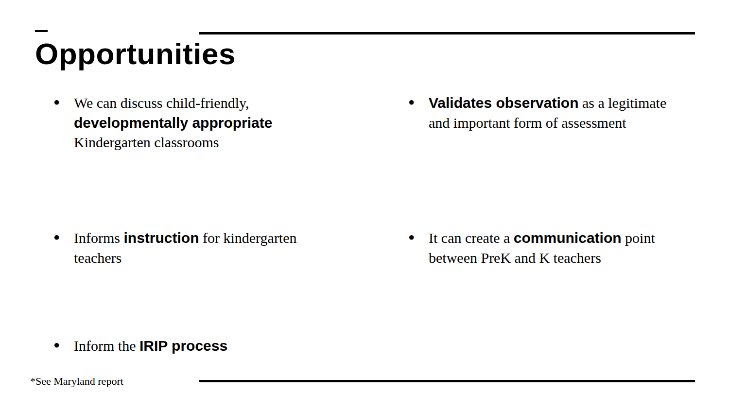Opportunities
We can discuss child-friendly, developmentally appropriate Kindergarten classrooms
Informs instruction for kindergarten teachers
Inform the IRIP process
Validates observation as a legitimate and important form of assessment
It can create a communication point between PreK and K teachers
*See Maryland report